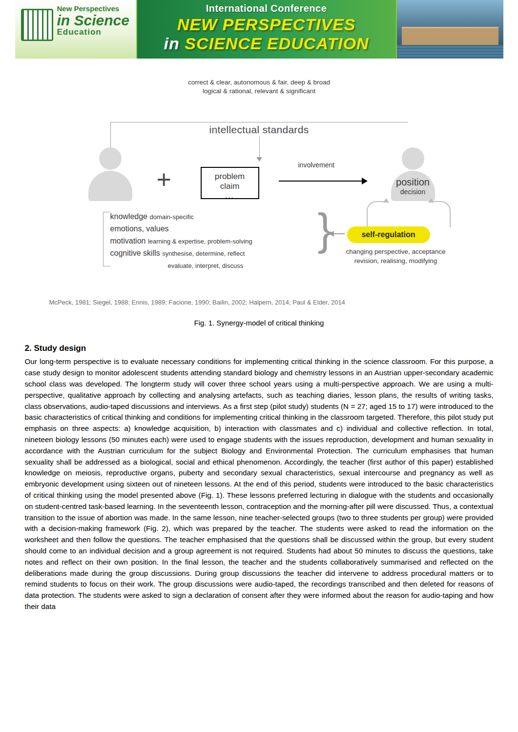New Perspectives
in Science
Education
International Conference
NEW PERSPECTIVES
in SCIENCE EDUCATION
correct & clear, autonomous & fair, deep & broad
logical & rational, relevant & significant
intellectual standards
+
problem
claim
...
involvement
position
decision
knowledge domain-specific
emotions, values
motivation learning & expertise, problem-solving
cognitive skills synthesise, determine, reflect
evaluate, interpret, discuss
}
self-regulation
changing perspective, acceptance
revision, realising, modifying
McPeck, 1981; Siegel, 1988; Ennis, 1989; Facione, 1990; Bailin, 2002; Halpern, 2014; Paul & Elder, 2014
Fig. 1. Synergy-model of critical thinking
2. Study design
Our long-term perspective is to evaluate necessary conditions for implementing critical thinking in the science classroom. For this purpose, a case study design to monitor adolescent students attending standard biology and chemistry lessons in an Austrian upper-secondary academic school class was developed. The longterm study will cover three school years using a multi-perspective approach. We are using a multi-perspective, qualitative approach by collecting and analysing artefacts, such as teaching diaries, lesson plans, the results of writing tasks, class observations, audio-taped discussions and interviews. As a first step (pilot study) students (N = 27; aged 15 to 17) were introduced to the basic characteristics of critical thinking and conditions for implementing critical thinking in the classroom targeted. Therefore, this pilot study put emphasis on three aspects: a) knowledge acquisition, b) interaction with classmates and c) individual and collective reflection. In total, nineteen biology lessons (50 minutes each) were used to engage students with the issues reproduction, development and human sexuality in accordance with the Austrian curriculum for the subject Biology and Environmental Protection. The curriculum emphasises that human sexuality shall be addressed as a biological, social and ethical phenomenon. Accordingly, the teacher (first author of this paper) established knowledge on meiosis, reproductive organs, puberty and secondary sexual characteristics, sexual intercourse and pregnancy as well as embryonic development using sixteen out of nineteen lessons. At the end of this period, students were introduced to the basic characteristics of critical thinking using the model presented above (Fig. 1). These lessons preferred lecturing in dialogue with the students and occasionally on student-centred task-based learning. In the seventeenth lesson, contraception and the morning-after pill were discussed. Thus, a contextual transition to the issue of abortion was made. In the same lesson, nine teacher-selected groups (two to three students per group) were provided with a decision-making framework (Fig. 2), which was prepared by the teacher. The students were asked to read the information on the worksheet and then follow the questions. The teacher emphasised that the questions shall be discussed within the group, but every student should come to an individual decision and a group agreement is not required. Students had about 50 minutes to discuss the questions, take notes and reflect on their own position. In the final lesson, the teacher and the students collaboratively summarised and reflected on the deliberations made during the group discussions. During group discussions the teacher did intervene to address procedural matters or to remind students to focus on their work. The group discussions were audio-taped, the recordings transcribed and then deleted for reasons of data protection. The students were asked to sign a declaration of consent after they were informed about the reason for audio-taping and how their data